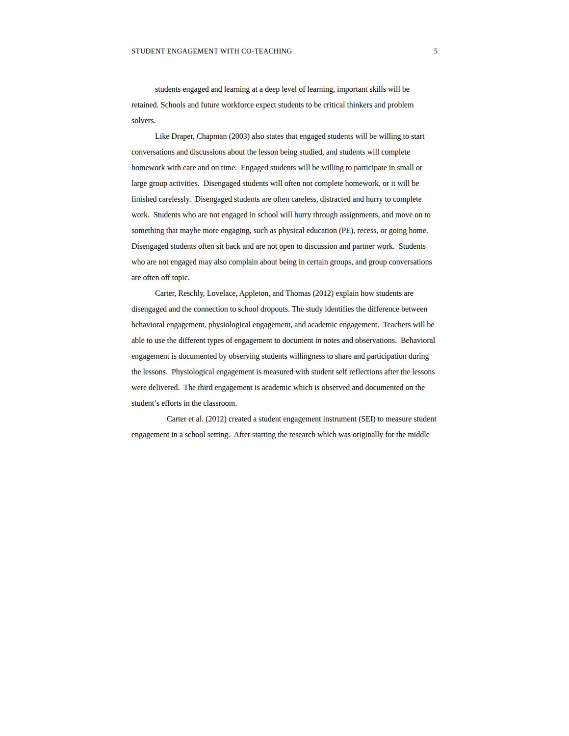Student Engagement with Co-Teaching 5
students engaged and learning at a deep level of learning, important skills will be retained. Schools and future workforce expect students to be critical thinkers and problem solvers.
Like Draper, Chapman (2003) also states that engaged students will be willing to start conversations and discussions about the lesson being studied, and students will complete homework with care and on time. Engaged students will be willing to participate in small or large group activities. Disengaged students will often not complete homework, or it will be finished carelessly. Disengaged students are often careless, distracted and hurry to complete work. Students who are not engaged in school will hurry through assignments, and move on to something that maybe more engaging, such as physical education (PE), recess, or going home. Disengaged students often sit back and are not open to discussion and partner work. Students who are not engaged may also complain about being in certain groups, and group conversations are often off topic.
Carter, Reschly, Lovelace, Appleton, and Thomas (2012) explain how students are disengaged and the connection to school dropouts. The study identifies the difference between behavioral engagement, physiological engagement, and academic engagement. Teachers will be able to use the different types of engagement to document in notes and observations. Behavioral engagement is documented by observing students willingness to share and participation during the lessons. Physiological engagement is measured with student self reflections after the lessons were delivered. The third engagement is academic which is observed and documented on the student’s efforts in the classroom.
Carter et al. (2012) created a student engagement instrument (SEI) to measure student engagement in a school setting. After starting the research which was originally for the middle